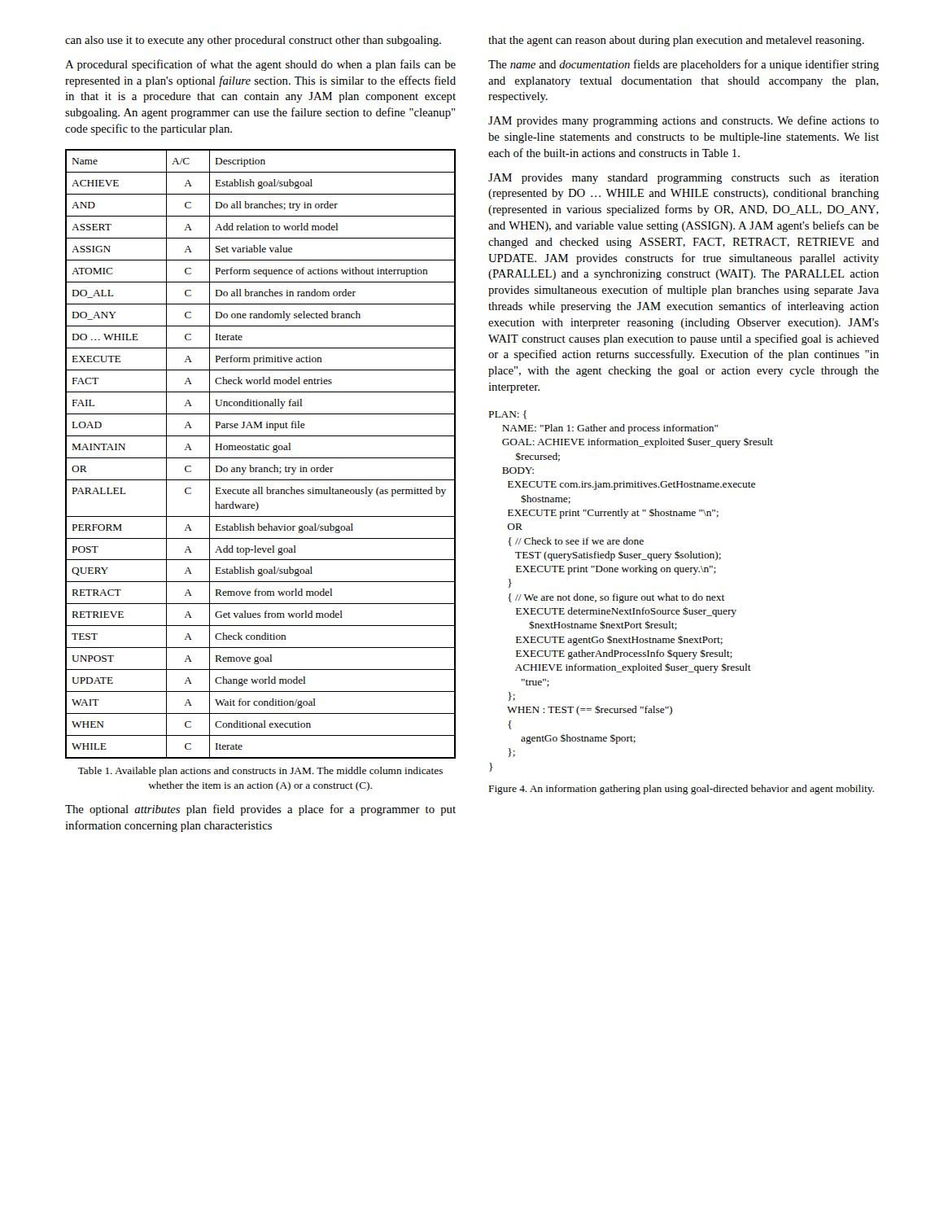can also use it to execute any other procedural construct other than subgoaling.
A procedural specification of what the agent should do when a plan fails can be represented in a plan's optional failure section. This is similar to the effects field in that it is a procedure that can contain any JAM plan component except subgoaling. An agent programmer can use the failure section to define "cleanup" code specific to the particular plan.
| Name | A/C | Description |
| --- | --- | --- |
| ACHIEVE | A | Establish goal/subgoal |
| AND | C | Do all branches; try in order |
| ASSERT | A | Add relation to world model |
| ASSIGN | A | Set variable value |
| ATOMIC | C | Perform sequence of actions without interruption |
| DO_ALL | C | Do all branches in random order |
| DO_ANY | C | Do one randomly selected branch |
| DO … WHILE | C | Iterate |
| EXECUTE | A | Perform primitive action |
| FACT | A | Check world model entries |
| FAIL | A | Unconditionally fail |
| LOAD | A | Parse JAM input file |
| MAINTAIN | A | Homeostatic goal |
| OR | C | Do any branch; try in order |
| PARALLEL | C | Execute all branches simultaneously (as permitted by hardware) |
| PERFORM | A | Establish behavior goal/subgoal |
| POST | A | Add top-level goal |
| QUERY | A | Establish goal/subgoal |
| RETRACT | A | Remove from world model |
| RETRIEVE | A | Get values from world model |
| TEST | A | Check condition |
| UNPOST | A | Remove goal |
| UPDATE | A | Change world model |
| WAIT | A | Wait for condition/goal |
| WHEN | C | Conditional execution |
| WHILE | C | Iterate |
Table 1. Available plan actions and constructs in JAM. The middle column indicates whether the item is an action (A) or a construct (C).
The optional attributes plan field provides a place for a programmer to put information concerning plan characteristics
that the agent can reason about during plan execution and metalevel reasoning.
The name and documentation fields are placeholders for a unique identifier string and explanatory textual documentation that should accompany the plan, respectively.
JAM provides many programming actions and constructs. We define actions to be single-line statements and constructs to be multiple-line statements. We list each of the built-in actions and constructs in Table 1.
JAM provides many standard programming constructs such as iteration (represented by DO … WHILE and WHILE constructs), conditional branching (represented in various specialized forms by OR, AND, DO_ALL, DO_ANY, and WHEN), and variable value setting (ASSIGN). A JAM agent's beliefs can be changed and checked using ASSERT, FACT, RETRACT, RETRIEVE and UPDATE. JAM provides constructs for true simultaneous parallel activity (PARALLEL) and a synchronizing construct (WAIT). The PARALLEL action provides simultaneous execution of multiple plan branches using separate Java threads while preserving the JAM execution semantics of interleaving action execution with interpreter reasoning (including Observer execution). JAM's WAIT construct causes plan execution to pause until a specified goal is achieved or a specified action returns successfully. Execution of the plan continues "in place", with the agent checking the goal or action every cycle through the interpreter.
PLAN: {
     NAME: "Plan 1: Gather and process information"
     GOAL: ACHIEVE information_exploited $user_query $result
          $recursed;
     BODY:
       EXECUTE com.irs.jam.primitives.GetHostname.execute
            $hostname;
       EXECUTE print "Currently at " $hostname "\n";
       OR
       { // Check to see if we are done
          TEST (querySatisfiedp $user_query $solution);
          EXECUTE print "Done working on query.\n";
       }
       { // We are not done, so figure out what to do next
          EXECUTE determineNextInfoSource $user_query
               $nextHostname $nextPort $result;
          EXECUTE agentGo $nextHostname $nextPort;
          EXECUTE gatherAndProcessInfo $query $result;
          ACHIEVE information_exploited $user_query $result
            "true";
       };
       WHEN : TEST (== $recursed "false")
       {
            agentGo $hostname $port;
       };
}
Figure 4. An information gathering plan using goal-directed behavior and agent mobility.